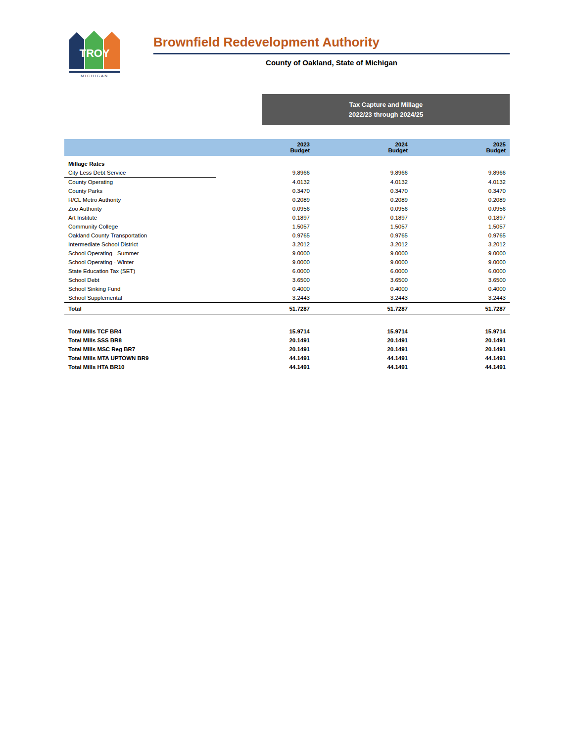TROY MICHIGAN
Brownfield Redevelopment Authority
County of Oakland, State of Michigan
Tax Capture and Millage
2022/23 through 2024/25
| | 2023 Budget | 2024 Budget | 2025 Budget |
| --- | --- | --- | --- |
| Millage Rates | | | |
| City Less Debt Service | 9.8966 | 9.8966 | 9.8966 |
| County Operating | 4.0132 | 4.0132 | 4.0132 |
| County Parks | 0.3470 | 0.3470 | 0.3470 |
| H/CL Metro Authority | 0.2089 | 0.2089 | 0.2089 |
| Zoo Authority | 0.0956 | 0.0956 | 0.0956 |
| Art Institute | 0.1897 | 0.1897 | 0.1897 |
| Community College | 1.5057 | 1.5057 | 1.5057 |
| Oakland County Transportation | 0.9765 | 0.9765 | 0.9765 |
| Intermediate School District | 3.2012 | 3.2012 | 3.2012 |
| School Operating - Summer | 9.0000 | 9.0000 | 9.0000 |
| School Operating - Winter | 9.0000 | 9.0000 | 9.0000 |
| State Education Tax (SET) | 6.0000 | 6.0000 | 6.0000 |
| School Debt | 3.6500 | 3.6500 | 3.6500 |
| School Sinking Fund | 0.4000 | 0.4000 | 0.4000 |
| School Supplemental | 3.2443 | 3.2443 | 3.2443 |
| Total | 51.7287 | 51.7287 | 51.7287 |
| Total Mills TCF BR4 | 15.9714 | 15.9714 | 15.9714 |
| Total Mills SSS BR8 | 20.1491 | 20.1491 | 20.1491 |
| Total Mills MSC Reg BR7 | 20.1491 | 20.1491 | 20.1491 |
| Total Mills MTA UPTOWN BR9 | 44.1491 | 44.1491 | 44.1491 |
| Total Mills HTA BR10 | 44.1491 | 44.1491 | 44.1491 |